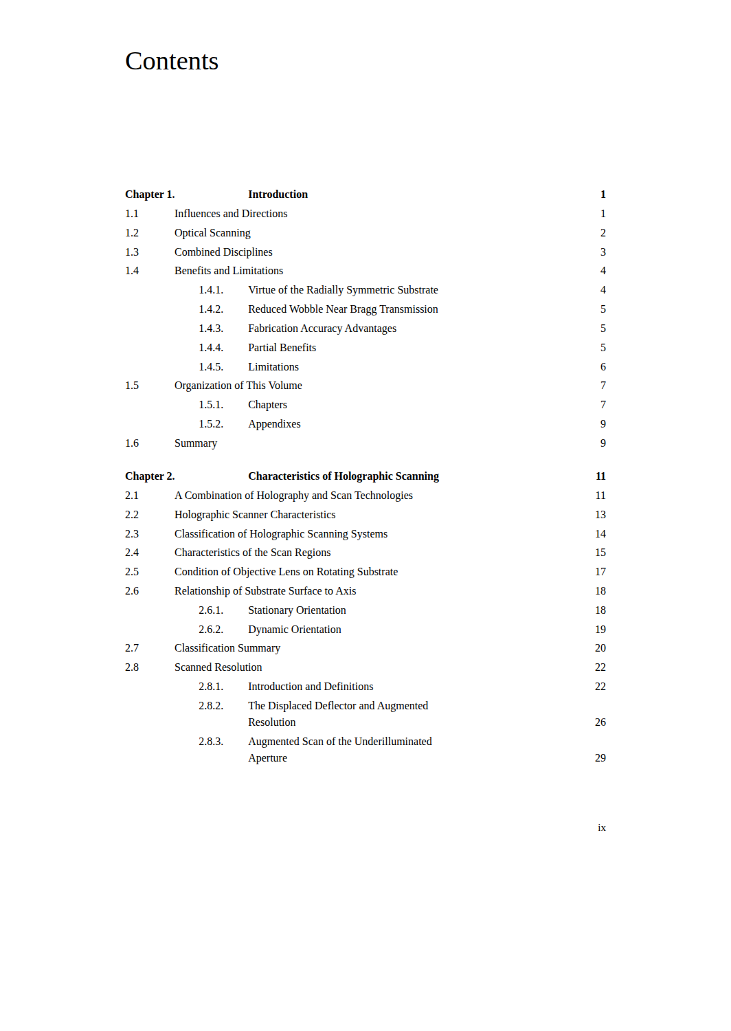Contents
| Chapter 1. | Introduction | 1 |
| 1.1 | Influences and Directions | 1 |
| 1.2 | Optical Scanning | 2 |
| 1.3 | Combined Disciplines | 3 |
| 1.4 | Benefits and Limitations | 4 |
| | 1.4.1. | Virtue of the Radially Symmetric Substrate | 4 |
| | 1.4.2. | Reduced Wobble Near Bragg Transmission | 5 |
| | 1.4.3. | Fabrication Accuracy Advantages | 5 |
| | 1.4.4. | Partial Benefits | 5 |
| | 1.4.5. | Limitations | 6 |
| 1.5 | Organization of This Volume | 7 |
| | 1.5.1. | Chapters | 7 |
| | 1.5.2. | Appendixes | 9 |
| 1.6 | Summary | 9 |
| Chapter 2. | Characteristics of Holographic Scanning | 11 |
| 2.1 | A Combination of Holography and Scan Technologies | 11 |
| 2.2 | Holographic Scanner Characteristics | 13 |
| 2.3 | Classification of Holographic Scanning Systems | 14 |
| 2.4 | Characteristics of the Scan Regions | 15 |
| 2.5 | Condition of Objective Lens on Rotating Substrate | 17 |
| 2.6 | Relationship of Substrate Surface to Axis | 18 |
| | 2.6.1. | Stationary Orientation | 18 |
| | 2.6.2. | Dynamic Orientation | 19 |
| 2.7 | Classification Summary | 20 |
| 2.8 | Scanned Resolution | 22 |
| | 2.8.1. | Introduction and Definitions | 22 |
| | 2.8.2. | The Displaced Deflector and Augmented Resolution | 26 |
| | 2.8.3. | Augmented Scan of the Underilluminated Aperture | 29 |
ix